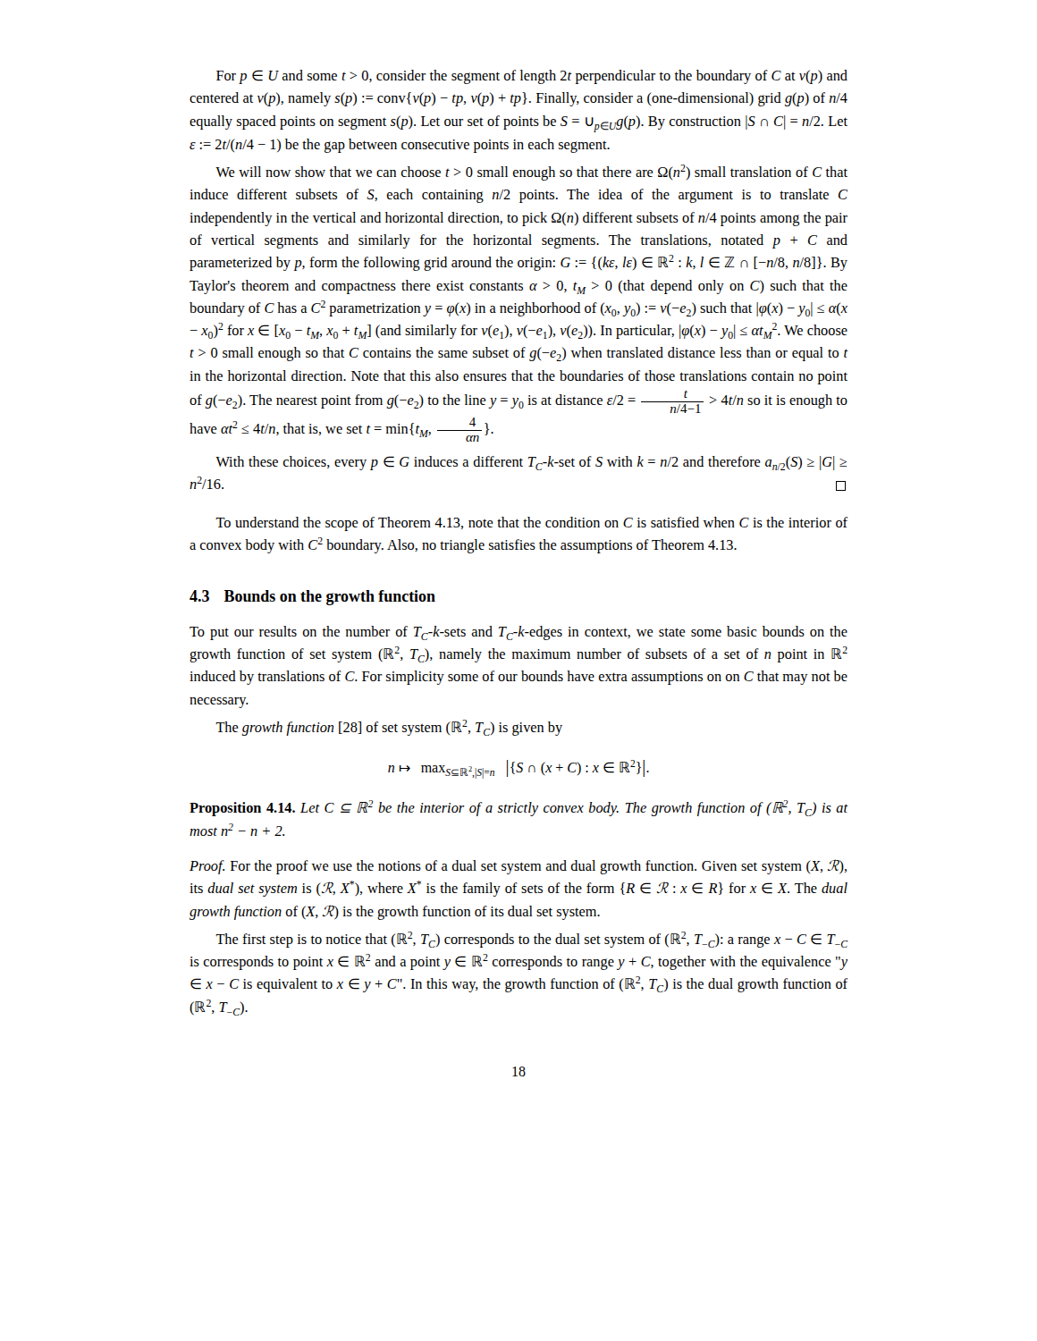For p ∈ U and some t > 0, consider the segment of length 2t perpendicular to the boundary of C at v(p) and centered at v(p), namely s(p) := conv{v(p) − tp, v(p) + tp}. Finally, consider a (one-dimensional) grid g(p) of n/4 equally spaced points on segment s(p). Let our set of points be S = ∪p∈Ug(p). By construction |S ∩ C| = n/2. Let ε := 2t/(n/4 − 1) be the gap between consecutive points in each segment.
We will now show that we can choose t > 0 small enough so that there are Ω(n2) small translation of C that induce different subsets of S, each containing n/2 points. The idea of the argument is to translate C independently in the vertical and horizontal direction, to pick Ω(n) different subsets of n/4 points among the pair of vertical segments and similarly for the horizontal segments. The translations, notated p + C and parameterized by p, form the following grid around the origin: G := {(kε, lε) ∈ ℝ2 : k, l ∈ ℤ ∩ [−n/8, n/8]}. By Taylor's theorem and compactness there exist constants α > 0, tM > 0 (that depend only on C) such that the boundary of C has a C2 parametrization y = φ(x) in a neighborhood of (x0, y0) := v(−e2) such that |φ(x) − y0| ≤ α(x − x0)2 for x ∈ [x0 − tM, x0 + tM] (and similarly for v(e1), v(−e1), v(e2)). In particular, |φ(x) − y0| ≤ αtM2. We choose t > 0 small enough so that C contains the same subset of g(−e2) when translated distance less than or equal to t in the horizontal direction. Note that this also ensures that the boundaries of those translations contain no point of g(−e2). The nearest point from g(−e2) to the line y = y0 is at distance ε/2 = tn/4−1 > 4t/n so it is enough to have αt2 ≤ 4t/n, that is, we set t = min{tM, 4 αn}.
With these choices, every p ∈ G induces a different TC-k-set of S with k = n/2 and therefore an/2(S) ≥ |G| ≥ n2/16.
To understand the scope of Theorem 4.13, note that the condition on C is satisfied when C is the interior of a convex body with C2 boundary. Also, no triangle satisfies the assumptions of Theorem 4.13.
4.3 Bounds on the growth function
To put our results on the number of TC-k-sets and TC-k-edges in context, we state some basic bounds on the growth function of set system (ℝ2, TC), namely the maximum number of subsets of a set of n point in ℝ2 induced by translations of C. For simplicity some of our bounds have extra assumptions on on C that may not be necessary.
The growth function [28] of set system (ℝ2, TC) is given by
n ↦ maxS⊆ℝ2,|S|=n |{S ∩ (x + C) : x ∈ ℝ2}|.
Proposition 4.14. Let C ⊆ ℝ2 be the interior of a strictly convex body. The growth function of (ℝ2, TC) is at most n2 − n + 2.
Proof. For the proof we use the notions of a dual set system and dual growth function. Given set system (X, ℛ), its dual set system is (ℛ, X*), where X* is the family of sets of the form {R ∈ ℛ : x ∈ R} for x ∈ X. The dual growth function of (X, ℛ) is the growth function of its dual set system.
The first step is to notice that (ℝ2, TC) corresponds to the dual set system of (ℝ2, T−C): a range x − C ∈ T−C is corresponds to point x ∈ ℝ2 and a point y ∈ ℝ2 corresponds to range y + C, together with the equivalence "y ∈ x − C is equivalent to x ∈ y + C". In this way, the growth function of (ℝ2, TC) is the dual growth function of (ℝ2, T−C).
18